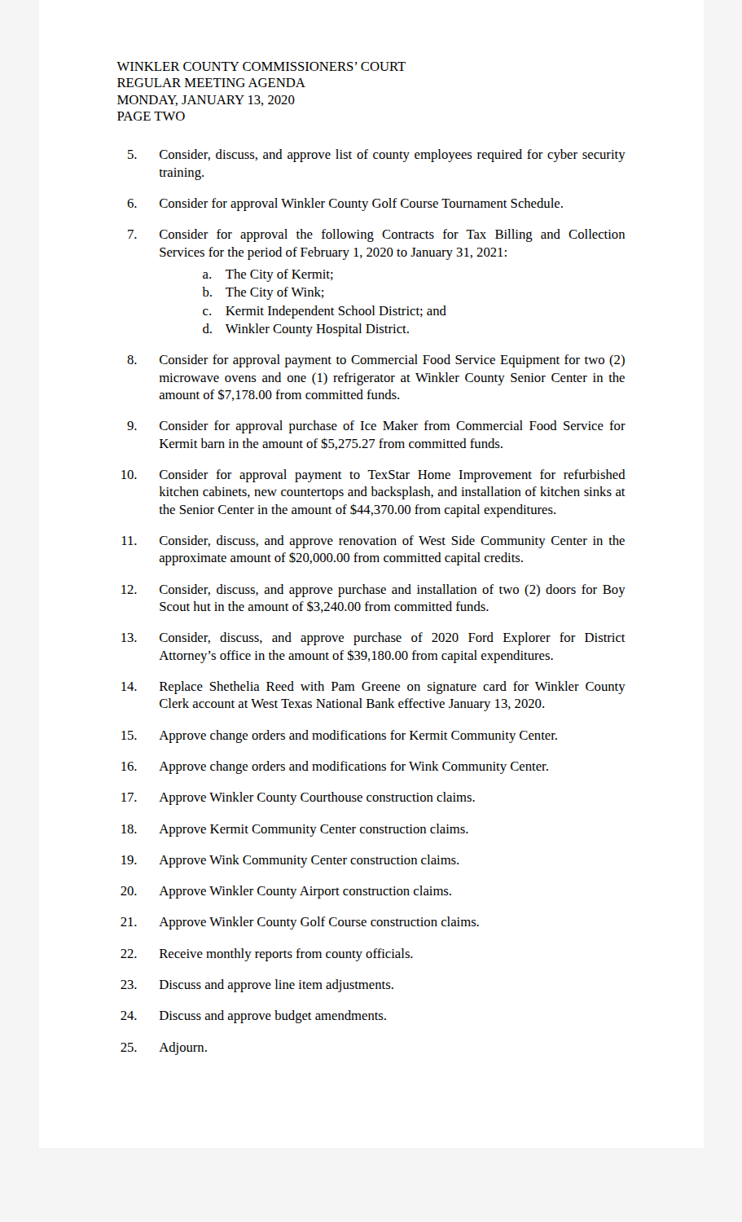WINKLER COUNTY COMMISSIONERS’ COURT
REGULAR MEETING AGENDA
MONDAY, JANUARY 13, 2020
PAGE TWO
5. Consider, discuss, and approve list of county employees required for cyber security training.
6. Consider for approval Winkler County Golf Course Tournament Schedule.
7. Consider for approval the following Contracts for Tax Billing and Collection Services for the period of February 1, 2020 to January 31, 2021:
a. The City of Kermit;
b. The City of Wink;
c. Kermit Independent School District; and
d. Winkler County Hospital District.
8. Consider for approval payment to Commercial Food Service Equipment for two (2) microwave ovens and one (1) refrigerator at Winkler County Senior Center in the amount of $7,178.00 from committed funds.
9. Consider for approval purchase of Ice Maker from Commercial Food Service for Kermit barn in the amount of $5,275.27 from committed funds.
10. Consider for approval payment to TexStar Home Improvement for refurbished kitchen cabinets, new countertops and backsplash, and installation of kitchen sinks at the Senior Center in the amount of $44,370.00 from capital expenditures.
11. Consider, discuss, and approve renovation of West Side Community Center in the approximate amount of $20,000.00 from committed capital credits.
12. Consider, discuss, and approve purchase and installation of two (2) doors for Boy Scout hut in the amount of $3,240.00 from committed funds.
13. Consider, discuss, and approve purchase of 2020 Ford Explorer for District Attorney’s office in the amount of $39,180.00 from capital expenditures.
14. Replace Shethelia Reed with Pam Greene on signature card for Winkler County Clerk account at West Texas National Bank effective January 13, 2020.
15. Approve change orders and modifications for Kermit Community Center.
16. Approve change orders and modifications for Wink Community Center.
17. Approve Winkler County Courthouse construction claims.
18. Approve Kermit Community Center construction claims.
19. Approve Wink Community Center construction claims.
20. Approve Winkler County Airport construction claims.
21. Approve Winkler County Golf Course construction claims.
22. Receive monthly reports from county officials.
23. Discuss and approve line item adjustments.
24. Discuss and approve budget amendments.
25. Adjourn.